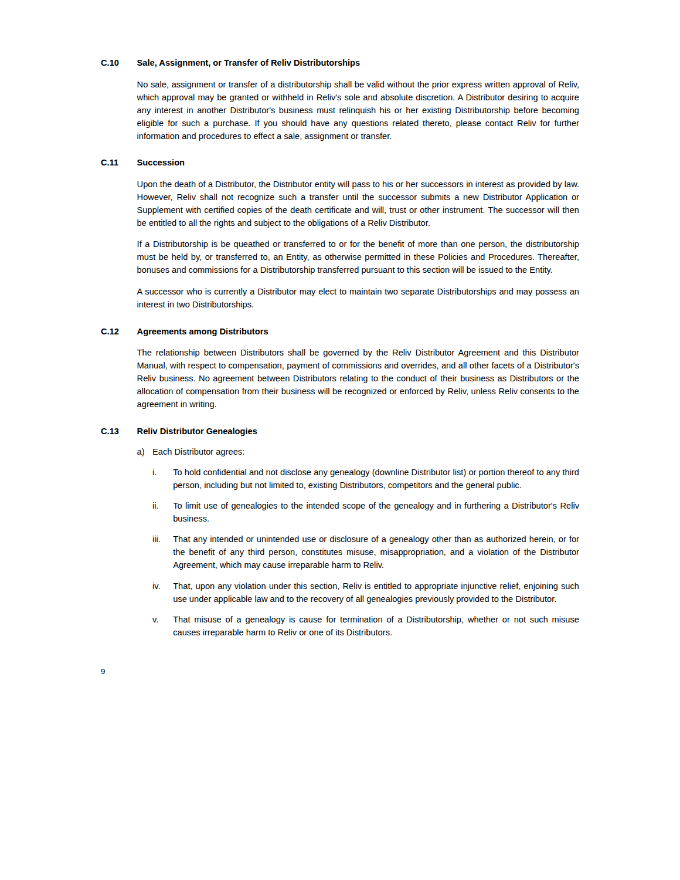C.10 Sale, Assignment, or Transfer of Reliv Distributorships
No sale, assignment or transfer of a distributorship shall be valid without the prior express written approval of Reliv, which approval may be granted or withheld in Reliv's sole and absolute discretion. A Distributor desiring to acquire any interest in another Distributor's business must relinquish his or her existing Distributorship before becoming eligible for such a purchase. If you should have any questions related thereto, please contact Reliv for further information and procedures to effect a sale, assignment or transfer.
C.11 Succession
Upon the death of a Distributor, the Distributor entity will pass to his or her successors in interest as provided by law. However, Reliv shall not recognize such a transfer until the successor submits a new Distributor Application or Supplement with certified copies of the death certificate and will, trust or other instrument. The successor will then be entitled to all the rights and subject to the obligations of a Reliv Distributor.
If a Distributorship is be queathed or transferred to or for the benefit of more than one person, the distributorship must be held by, or transferred to, an Entity, as otherwise permitted in these Policies and Procedures. Thereafter, bonuses and commissions for a Distributorship transferred pursuant to this section will be issued to the Entity.
A successor who is currently a Distributor may elect to maintain two separate Distributorships and may possess an interest in two Distributorships.
C.12 Agreements among Distributors
The relationship between Distributors shall be governed by the Reliv Distributor Agreement and this Distributor Manual, with respect to compensation, payment of commissions and overrides, and all other facets of a Distributor's Reliv business. No agreement between Distributors relating to the conduct of their business as Distributors or the allocation of compensation from their business will be recognized or enforced by Reliv, unless Reliv consents to the agreement in writing.
C.13 Reliv Distributor Genealogies
a) Each Distributor agrees:
i. To hold confidential and not disclose any genealogy (downline Distributor list) or portion thereof to any third person, including but not limited to, existing Distributors, competitors and the general public.
ii. To limit use of genealogies to the intended scope of the genealogy and in furthering a Distributor's Reliv business.
iii. That any intended or unintended use or disclosure of a genealogy other than as authorized herein, or for the benefit of any third person, constitutes misuse, misappropriation, and a violation of the Distributor Agreement, which may cause irreparable harm to Reliv.
iv. That, upon any violation under this section, Reliv is entitled to appropriate injunctive relief, enjoining such use under applicable law and to the recovery of all genealogies previously provided to the Distributor.
v. That misuse of a genealogy is cause for termination of a Distributorship, whether or not such misuse causes irreparable harm to Reliv or one of its Distributors.
9